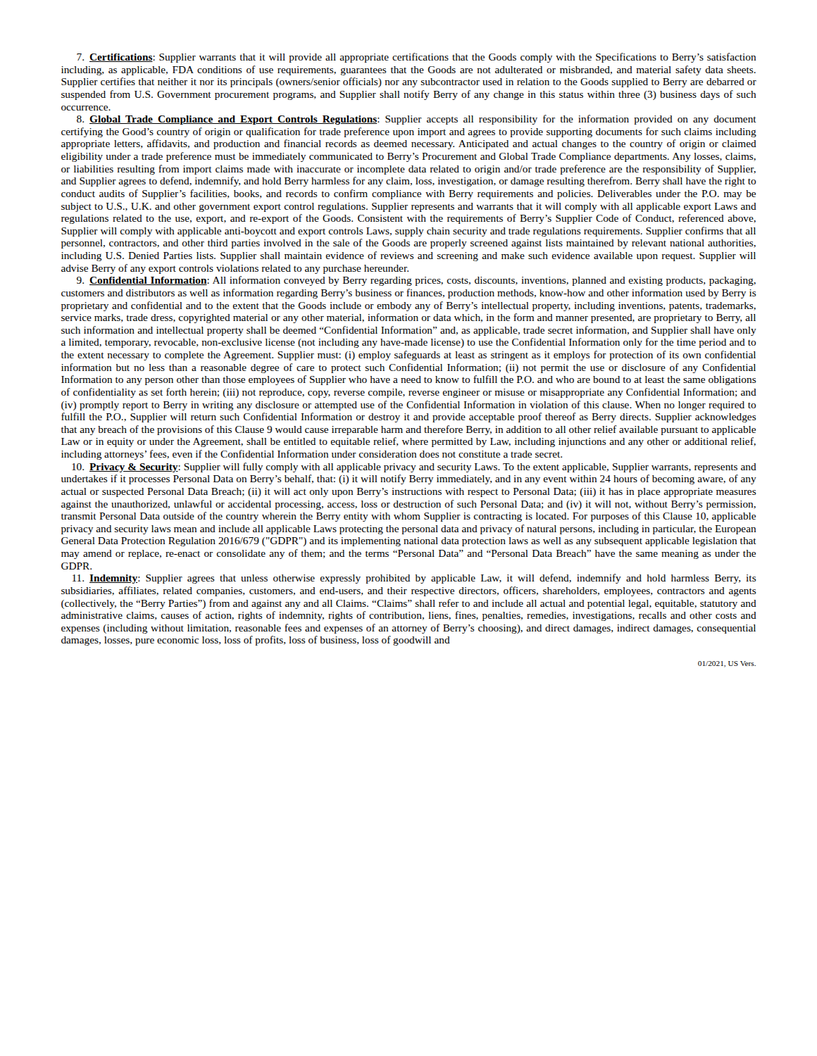Certifications: Supplier warrants that it will provide all appropriate certifications that the Goods comply with the Specifications to Berry’s satisfaction including, as applicable, FDA conditions of use requirements, guarantees that the Goods are not adulterated or misbranded, and material safety data sheets. Supplier certifies that neither it nor its principals (owners/senior officials) nor any subcontractor used in relation to the Goods supplied to Berry are debarred or suspended from U.S. Government procurement programs, and Supplier shall notify Berry of any change in this status within three (3) business days of such occurrence.
Global Trade Compliance and Export Controls Regulations: Supplier accepts all responsibility for the information provided on any document certifying the Good’s country of origin or qualification for trade preference upon import and agrees to provide supporting documents for such claims including appropriate letters, affidavits, and production and financial records as deemed necessary. Anticipated and actual changes to the country of origin or claimed eligibility under a trade preference must be immediately communicated to Berry’s Procurement and Global Trade Compliance departments. Any losses, claims, or liabilities resulting from import claims made with inaccurate or incomplete data related to origin and/or trade preference are the responsibility of Supplier, and Supplier agrees to defend, indemnify, and hold Berry harmless for any claim, loss, investigation, or damage resulting therefrom. Berry shall have the right to conduct audits of Supplier’s facilities, books, and records to confirm compliance with Berry requirements and policies. Deliverables under the P.O. may be subject to U.S., U.K. and other government export control regulations. Supplier represents and warrants that it will comply with all applicable export Laws and regulations related to the use, export, and re-export of the Goods. Consistent with the requirements of Berry’s Supplier Code of Conduct, referenced above, Supplier will comply with applicable anti-boycott and export controls Laws, supply chain security and trade regulations requirements. Supplier confirms that all personnel, contractors, and other third parties involved in the sale of the Goods are properly screened against lists maintained by relevant national authorities, including U.S. Denied Parties lists. Supplier shall maintain evidence of reviews and screening and make such evidence available upon request. Supplier will advise Berry of any export controls violations related to any purchase hereunder.
Confidential Information: All information conveyed by Berry regarding prices, costs, discounts, inventions, planned and existing products, packaging, customers and distributors as well as information regarding Berry’s business or finances, production methods, know-how and other information used by Berry is proprietary and confidential and to the extent that the Goods include or embody any of Berry’s intellectual property, including inventions, patents, trademarks, service marks, trade dress, copyrighted material or any other material, information or data which, in the form and manner presented, are proprietary to Berry, all such information and intellectual property shall be deemed “Confidential Information” and, as applicable, trade secret information, and Supplier shall have only a limited, temporary, revocable, non-exclusive license (not including any have-made license) to use the Confidential Information only for the time period and to the extent necessary to complete the Agreement. Supplier must: (i) employ safeguards at least as stringent as it employs for protection of its own confidential information but no less than a reasonable degree of care to protect such Confidential Information; (ii) not permit the use or disclosure of any Confidential Information to any person other than those employees of Supplier who have a need to know to fulfill the P.O. and who are bound to at least the same obligations of confidentiality as set forth herein; (iii) not reproduce, copy, reverse compile, reverse engineer or misuse or misappropriate any Confidential Information; and (iv) promptly report to Berry in writing any disclosure or attempted use of the Confidential Information in violation of this clause. When no longer required to fulfill the P.O., Supplier will return such Confidential Information or destroy it and provide acceptable proof thereof as Berry directs. Supplier acknowledges that any breach of the provisions of this Clause 9 would cause irreparable harm and therefore Berry, in addition to all other relief available pursuant to applicable Law or in equity or under the Agreement, shall be entitled to equitable relief, where permitted by Law, including injunctions and any other or additional relief, including attorneys’ fees, even if the Confidential Information under consideration does not constitute a trade secret.
Privacy & Security: Supplier will fully comply with all applicable privacy and security Laws. To the extent applicable, Supplier warrants, represents and undertakes if it processes Personal Data on Berry’s behalf, that: (i) it will notify Berry immediately, and in any event within 24 hours of becoming aware, of any actual or suspected Personal Data Breach; (ii) it will act only upon Berry’s instructions with respect to Personal Data; (iii) it has in place appropriate measures against the unauthorized, unlawful or accidental processing, access, loss or destruction of such Personal Data; and (iv) it will not, without Berry’s permission, transmit Personal Data outside of the country wherein the Berry entity with whom Supplier is contracting is located. For purposes of this Clause 10, applicable privacy and security laws mean and include all applicable Laws protecting the personal data and privacy of natural persons, including in particular, the European General Data Protection Regulation 2016/679 ("GDPR") and its implementing national data protection laws as well as any subsequent applicable legislation that may amend or replace, re-enact or consolidate any of them; and the terms “Personal Data” and “Personal Data Breach” have the same meaning as under the GDPR.
Indemnity: Supplier agrees that unless otherwise expressly prohibited by applicable Law, it will defend, indemnify and hold harmless Berry, its subsidiaries, affiliates, related companies, customers, and end-users, and their respective directors, officers, shareholders, employees, contractors and agents (collectively, the “Berry Parties”) from and against any and all Claims. “Claims” shall refer to and include all actual and potential legal, equitable, statutory and administrative claims, causes of action, rights of indemnity, rights of contribution, liens, fines, penalties, remedies, investigations, recalls and other costs and expenses (including without limitation, reasonable fees and expenses of an attorney of Berry’s choosing), and direct damages, indirect damages, consequential damages, losses, pure economic loss, loss of profits, loss of business, loss of goodwill and
01/2021, US Vers.